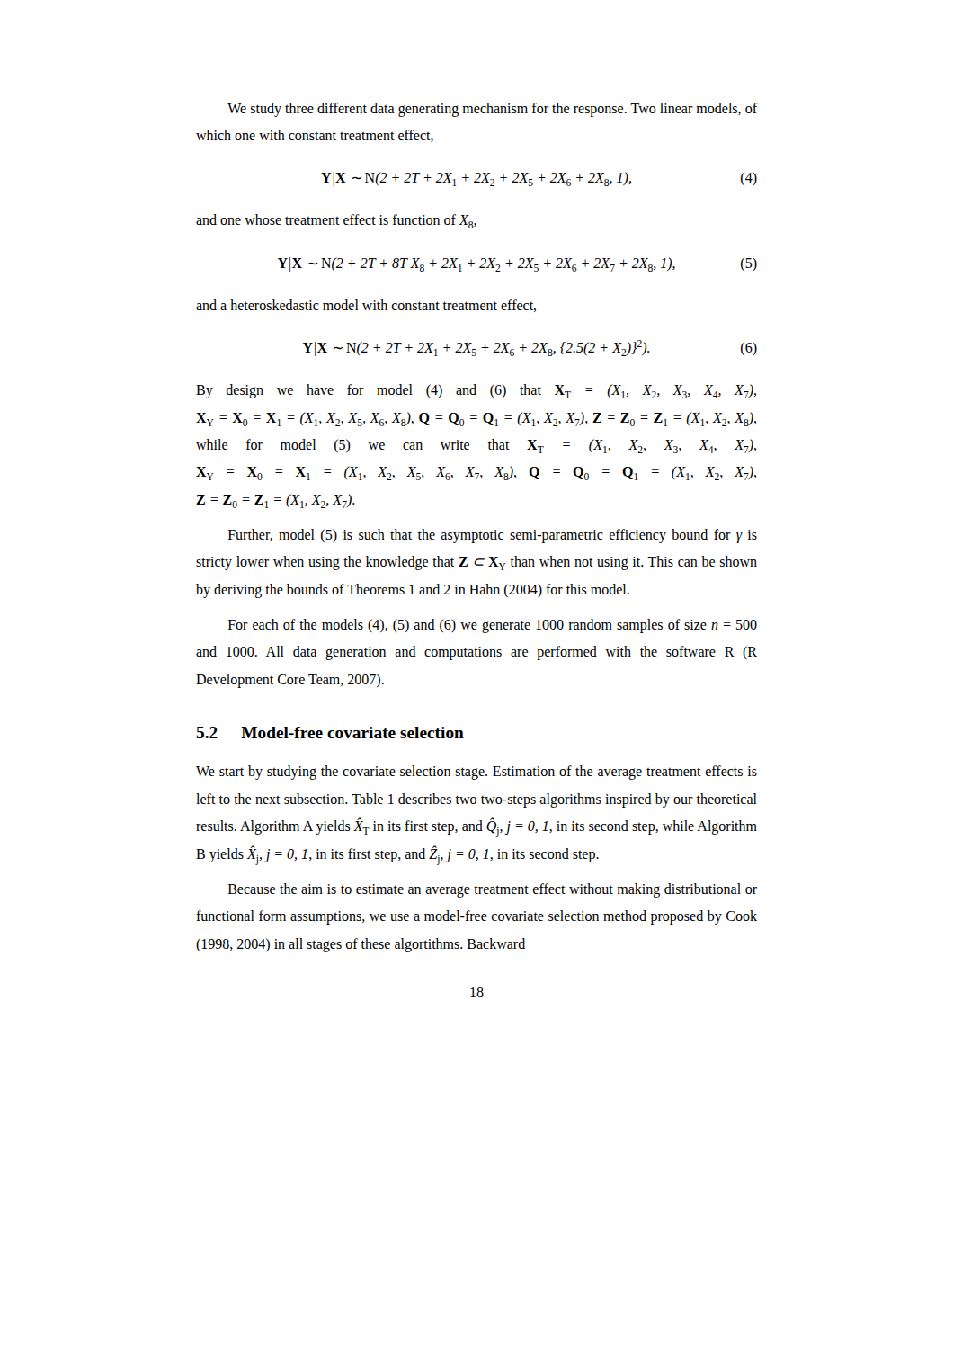We study three different data generating mechanism for the response. Two linear models, of which one with constant treatment effect,
Y|X ∼ N(2 + 2T + 2X1 + 2X2 + 2X5 + 2X6 + 2X8, 1), (4)
and one whose treatment effect is function of X8,
Y|X ∼ N(2 + 2T + 8T X8 + 2X1 + 2X2 + 2X5 + 2X6 + 2X7 + 2X8, 1), (5)
and a heteroskedastic model with constant treatment effect,
Y|X ∼ N(2 + 2T + 2X1 + 2X5 + 2X6 + 2X8, {2.5(2 + X2)}2). (6)
By design we have for model (4) and (6) that XT = (X1, X2, X3, X4, X7), XY = X0 = X1 = (X1, X2, X5, X6, X8), Q = Q0 = Q1 = (X1, X2, X7), Z = Z0 = Z1 = (X1, X2, X8), while for model (5) we can write that XT = (X1, X2, X3, X4, X7), XY = X0 = X1 = (X1, X2, X5, X6, X7, X8), Q = Q0 = Q1 = (X1, X2, X7), Z = Z0 = Z1 = (X1, X2, X7).
Further, model (5) is such that the asymptotic semi-parametric efficiency bound for γ is stricty lower when using the knowledge that Z ⊂ XY than when not using it. This can be shown by deriving the bounds of Theorems 1 and 2 in Hahn (2004) for this model.
For each of the models (4), (5) and (6) we generate 1000 random samples of size n = 500 and 1000. All data generation and computations are performed with the software R (R Development Core Team, 2007).
5.2 Model-free covariate selection
We start by studying the covariate selection stage. Estimation of the average treatment effects is left to the next subsection. Table 1 describes two two-steps algorithms inspired by our theoretical results. Algorithm A yields X̂T in its first step, and Q̂j, j = 0, 1, in its second step, while Algorithm B yields X̂j, j = 0, 1, in its first step, and Ẑj, j = 0, 1, in its second step.
Because the aim is to estimate an average treatment effect without making distributional or functional form assumptions, we use a model-free covariate selection method proposed by Cook (1998, 2004) in all stages of these algortithms. Backward
18